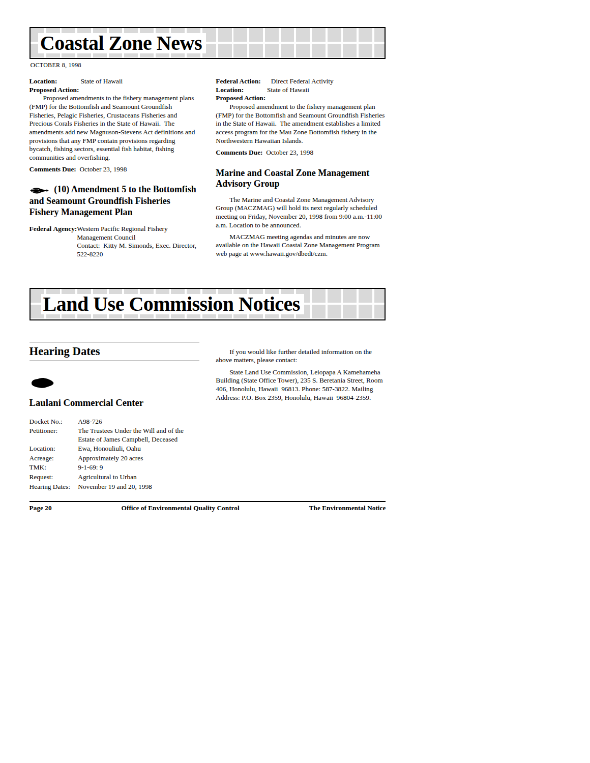Coastal Zone News
OCTOBER 8, 1998
Location: State of Hawaii
Proposed Action:
Proposed amendments to the fishery management plans (FMP) for the Bottomfish and Seamount Groundfish Fisheries, Pelagic Fisheries, Crustaceans Fisheries and Precious Corals Fisheries in the State of Hawaii. The amendments add new Magnuson-Stevens Act definitions and provisions that any FMP contain provisions regarding bycatch, fishing sectors, essential fish habitat, fishing communities and overfishing.
Comments Due: October 23, 1998
(10) Amendment 5 to the Bottomfish and Seamount Groundfish Fisheries Fishery Management Plan
Federal Agency: Western Pacific Regional Fishery Management Council
Contact: Kitty M. Simonds, Exec. Director, 522-8220
Federal Action: Direct Federal Activity
Location: State of Hawaii
Proposed Action:
Proposed amendment to the fishery management plan (FMP) for the Bottomfish and Seamount Groundfish Fisheries in the State of Hawaii. The amendment establishes a limited access program for the Mau Zone Bottomfish fishery in the Northwestern Hawaiian Islands.
Comments Due: October 23, 1998
Marine and Coastal Zone Management Advisory Group
The Marine and Coastal Zone Management Advisory Group (MACZMAG) will hold its next regularly scheduled meeting on Friday, November 20, 1998 from 9:00 a.m.-11:00 a.m. Location to be announced.
MACZMAG meeting agendas and minutes are now available on the Hawaii Coastal Zone Management Program web page at www.hawaii.gov/dbedt/czm.
Land Use Commission Notices
Hearing Dates
Laulani Commercial Center
| Docket No.: | A98-726 |
| Petitioner: | The Trustees Under the Will and of the Estate of James Campbell, Deceased |
| Location: | Ewa, Honouliuli, Oahu |
| Acreage: | Approximately 20 acres |
| TMK: | 9-1-69: 9 |
| Request: | Agricultural to Urban |
| Hearing Dates: | November 19 and 20, 1998 |
If you would like further detailed information on the above matters, please contact:
State Land Use Commission, Leiopapa A Kamehameha Building (State Office Tower), 235 S. Beretania Street, Room 406, Honolulu, Hawaii 96813. Phone: 587-3822. Mailing Address: P.O. Box 2359, Honolulu, Hawaii 96804-2359.
Page 20
Office of Environmental Quality Control
The Environmental Notice